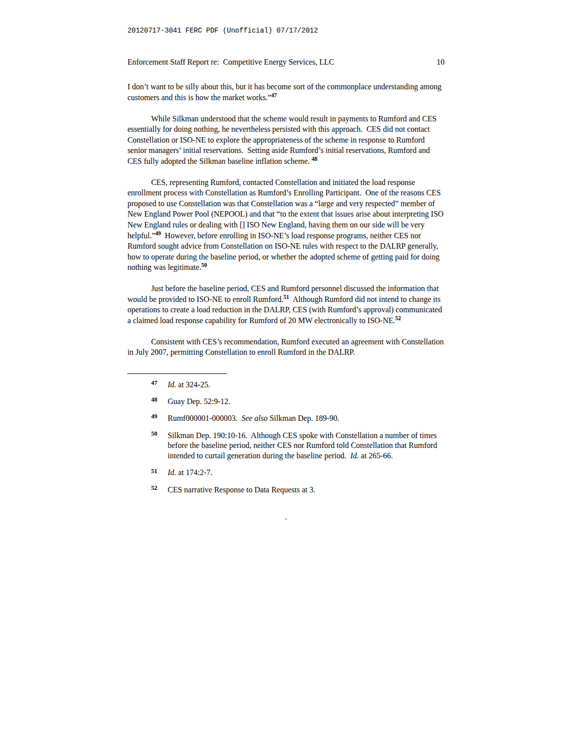20120717-3041 FERC PDF (Unofficial) 07/17/2012
Enforcement Staff Report re: Competitive Energy Services, LLC
10
I don’t want to be silly about this, but it has become sort of the commonplace understanding among customers and this is how the market works.”47
While Silkman understood that the scheme would result in payments to Rumford and CES essentially for doing nothing, he nevertheless persisted with this approach. CES did not contact Constellation or ISO-NE to explore the appropriateness of the scheme in response to Rumford senior managers’ initial reservations. Setting aside Rumford’s initial reservations, Rumford and CES fully adopted the Silkman baseline inflation scheme. 48
CES, representing Rumford, contacted Constellation and initiated the load response enrollment process with Constellation as Rumford’s Enrolling Participant. One of the reasons CES proposed to use Constellation was that Constellation was a “large and very respected” member of New England Power Pool (NEPOOL) and that “to the extent that issues arise about interpreting ISO New England rules or dealing with [] ISO New England, having them on our side will be very helpful.”49 However, before enrolling in ISO-NE’s load response programs, neither CES nor Rumford sought advice from Constellation on ISO-NE rules with respect to the DALRP generally, how to operate during the baseline period, or whether the adopted scheme of getting paid for doing nothing was legitimate.50
Just before the baseline period, CES and Rumford personnel discussed the information that would be provided to ISO-NE to enroll Rumford.51 Although Rumford did not intend to change its operations to create a load reduction in the DALRP, CES (with Rumford’s approval) communicated a claimed load response capability for Rumford of 20 MW electronically to ISO-NE.52
Consistent with CES’s recommendation, Rumford executed an agreement with Constellation in July 2007, permitting Constellation to enroll Rumford in the DALRP.
47
Id. at 324-25.
48
Guay Dep. 52:9-12.
49
Rumf000001-000003. See also Silkman Dep. 189-90.
50
Silkman Dep. 190:10-16. Although CES spoke with Constellation a number of times before the baseline period, neither CES nor Rumford told Constellation that Rumford intended to curtail generation during the baseline period. Id. at 265-66.
51
Id. at 174:2-7.
52
CES narrative Response to Data Requests at 3.
.